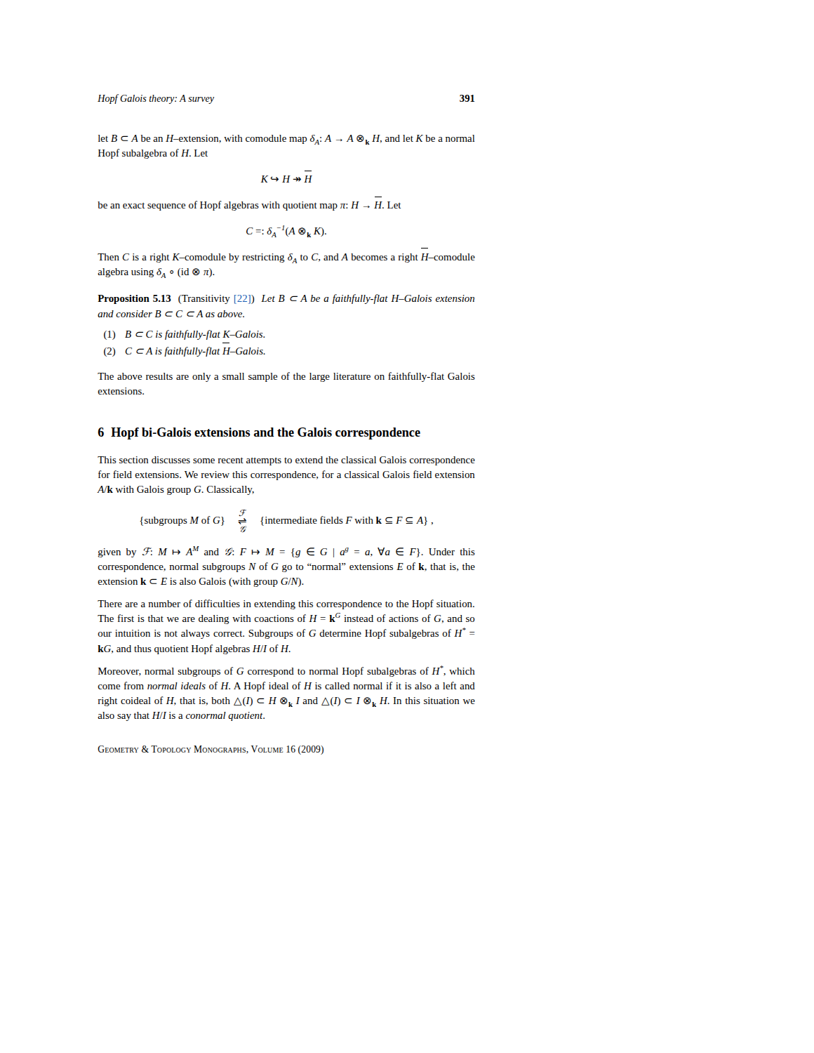Hopf Galois theory: A survey 391
let B ⊂ A be an H–extension, with comodule map δA: A → A ⊗k H, and let K be a normal Hopf subalgebra of H. Let
K ↪ H ↠ H
be an exact sequence of Hopf algebras with quotient map π: H → H. Let
C =: δA−1(A ⊗k K).
Then C is a right K–comodule by restricting δA to C, and A becomes a right H–comodule algebra using δA ∘ (id ⊗ π).
Proposition 5.13 (Transitivity [22]) Let B ⊂ A be a faithfully-flat H–Galois extension and consider B ⊂ C ⊂ A as above.
(1) B ⊂ C is faithfully-flat K–Galois.
(2) C ⊂ A is faithfully-flat H–Galois.
The above results are only a small sample of the large literature on faithfully-flat Galois extensions.
6 Hopf bi-Galois extensions and the Galois correspondence
This section discusses some recent attempts to extend the classical Galois correspondence for field extensions. We review this correspondence, for a classical Galois field extension A/k with Galois group G. Classically,
{subgroups M of G}ℱ⇌𝒢{intermediate fields F with k ⊆ F ⊆ A} ,
given by ℱ: M ↦ AM and 𝒢: F ↦ M = {g ∈ G | ag = a, ∀a ∈ F}. Under this correspondence, normal subgroups N of G go to “normal” extensions E of k, that is, the extension k ⊂ E is also Galois (with group G/N).
There are a number of difficulties in extending this correspondence to the Hopf situation. The first is that we are dealing with coactions of H = kG instead of actions of G, and so our intuition is not always correct. Subgroups of G determine Hopf subalgebras of H* = kG, and thus quotient Hopf algebras H/I of H.
Moreover, normal subgroups of G correspond to normal Hopf subalgebras of H*, which come from normal ideals of H. A Hopf ideal of H is called normal if it is also a left and right coideal of H, that is, both △(I) ⊂ H ⊗k I and △(I) ⊂ I ⊗k H. In this situation we also say that H/I is a conormal quotient.
Geometry & Topology Monographs, Volume 16 (2009)